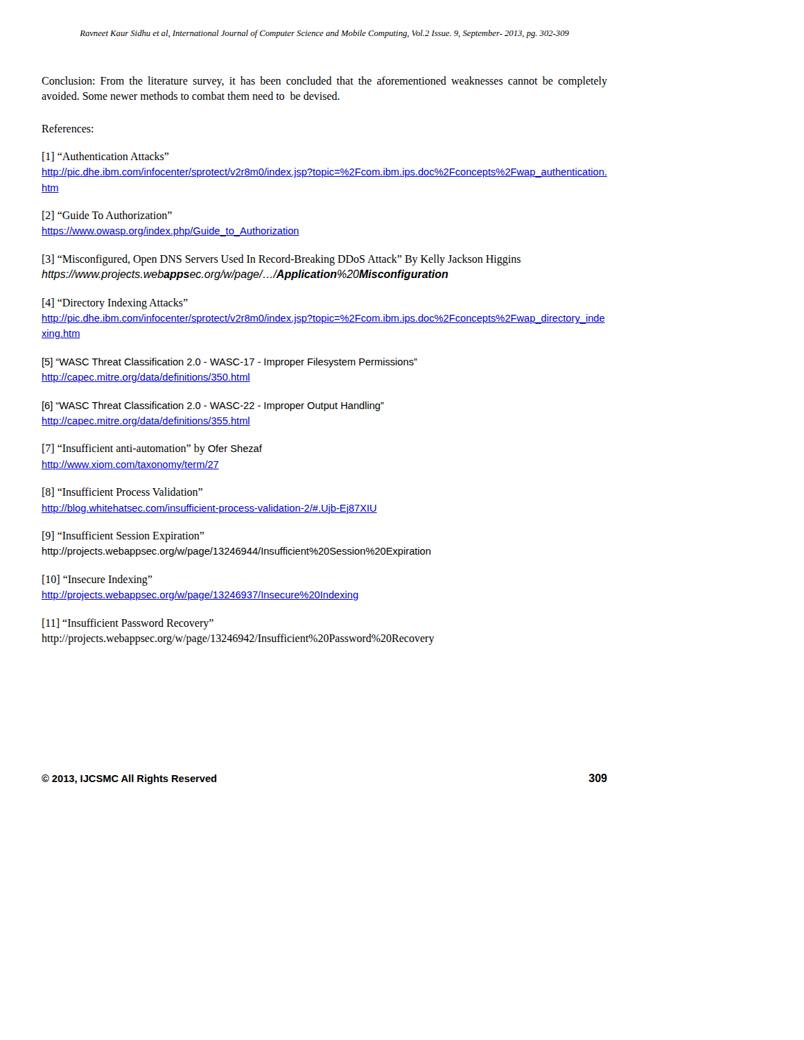Ravneet Kaur Sidhu et al, International Journal of Computer Science and Mobile Computing, Vol.2 Issue. 9, September- 2013, pg. 302-309
Conclusion: From the literature survey, it has been concluded that the aforementioned weaknesses cannot be completely avoided. Some newer methods to combat them need to be devised.
References:
[1] “Authentication Attacks”
http://pic.dhe.ibm.com/infocenter/sprotect/v2r8m0/index.jsp?topic=%2Fcom.ibm.ips.doc%2Fconcepts%2Fwap_authentication.htm
[2] “Guide To Authorization”
https://www.owasp.org/index.php/Guide_to_Authorization
[3] “Misconfigured, Open DNS Servers Used In Record-Breaking DDoS Attack” By Kelly Jackson Higgins
https://www.projects.webappsec.org/w/page/…/Application%20Misconfiguration
[4] “Directory Indexing Attacks”
http://pic.dhe.ibm.com/infocenter/sprotect/v2r8m0/index.jsp?topic=%2Fcom.ibm.ips.doc%2Fconcepts%2Fwap_directory_indexing.htm
[5] “WASC Threat Classification 2.0 - WASC-17 - Improper Filesystem Permissions”
http://capec.mitre.org/data/definitions/350.html
[6] “WASC Threat Classification 2.0 - WASC-22 - Improper Output Handling”
http://capec.mitre.org/data/definitions/355.html
[7] “Insufficient anti-automation” by Ofer Shezaf
http://www.xiom.com/taxonomy/term/27
[8] “Insufficient Process Validation”
http://blog.whitehatsec.com/insufficient-process-validation-2/#.Ujb-Ej87XIU
[9] “Insufficient Session Expiration”
http://projects.webappsec.org/w/page/13246944/Insufficient%20Session%20Expiration
[10] “Insecure Indexing”
http://projects.webappsec.org/w/page/13246937/Insecure%20Indexing
[11] “Insufficient Password Recovery”
http://projects.webappsec.org/w/page/13246942/Insufficient%20Password%20Recovery
© 2013, IJCSMC All Rights Reserved 309